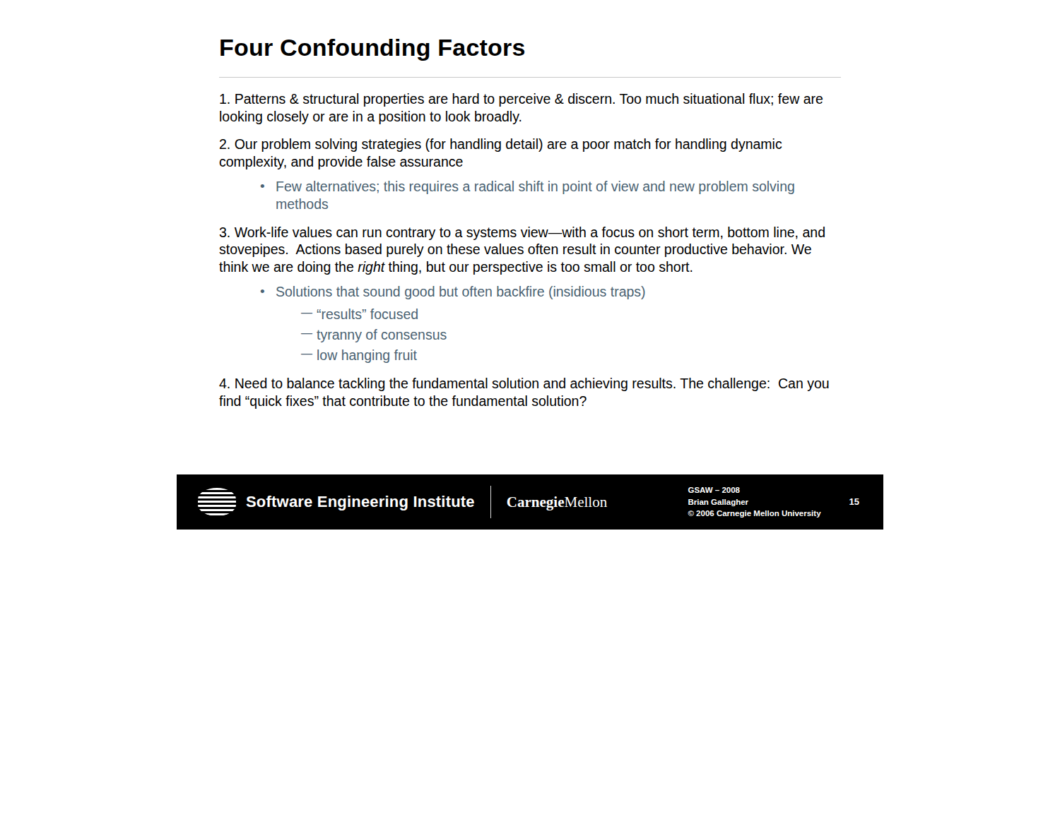Four Confounding Factors
1. Patterns & structural properties are hard to perceive & discern. Too much situational flux; few are looking closely or are in a position to look broadly.
2. Our problem solving strategies (for handling detail) are a poor match for handling dynamic complexity, and provide false assurance
Few alternatives; this requires a radical shift in point of view and new problem solving methods
3. Work-life values can run contrary to a systems view—with a focus on short term, bottom line, and stovepipes. Actions based purely on these values often result in counter productive behavior. We think we are doing the right thing, but our perspective is too small or too short.
Solutions that sound good but often backfire (insidious traps)
“results” focused
tyranny of consensus
low hanging fruit
4. Need to balance tackling the fundamental solution and achieving results. The challenge: Can you find “quick fixes” that contribute to the fundamental solution?
Software Engineering Institute
Carnegie Mellon
GSAW – 2008
Brian Gallagher
© 2006 Carnegie Mellon University
15